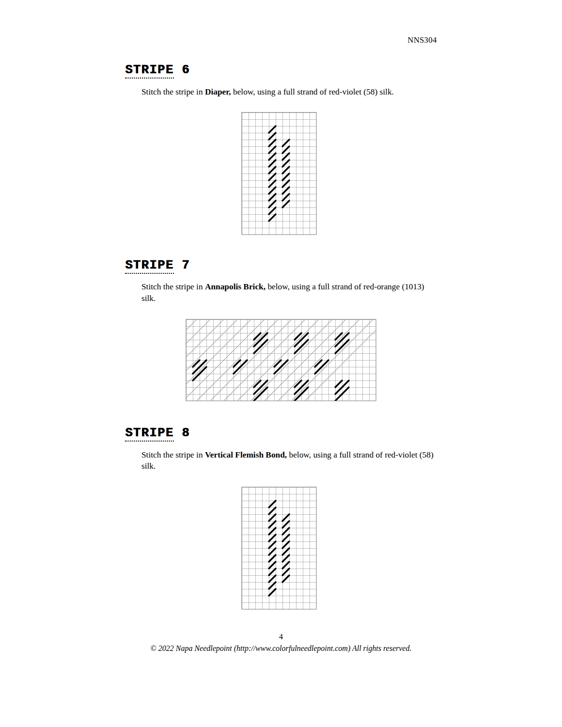NNS304
Stripe 6
Stitch the stripe in Diaper, below, using a full strand of red-violet (58) silk.
Stripe 7
Stitch the stripe in Annapolis Brick, below, using a full strand of red-orange (1013) silk.
Stripe 8
Stitch the stripe in Vertical Flemish Bond, below, using a full strand of red-violet (58) silk.
4
© 2022 Napa Needlepoint (http://www.colorfulneedlepoint.com) All rights reserved.